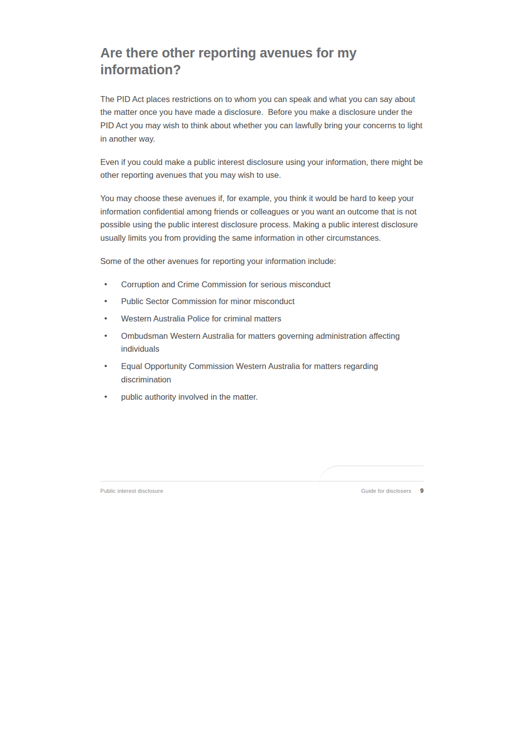Are there other reporting avenues for my information?
The PID Act places restrictions on to whom you can speak and what you can say about the matter once you have made a disclosure. Before you make a disclosure under the PID Act you may wish to think about whether you can lawfully bring your concerns to light in another way.
Even if you could make a public interest disclosure using your information, there might be other reporting avenues that you may wish to use.
You may choose these avenues if, for example, you think it would be hard to keep your information confidential among friends or colleagues or you want an outcome that is not possible using the public interest disclosure process. Making a public interest disclosure usually limits you from providing the same information in other circumstances.
Some of the other avenues for reporting your information include:
Corruption and Crime Commission for serious misconduct
Public Sector Commission for minor misconduct
Western Australia Police for criminal matters
Ombudsman Western Australia for matters governing administration affecting individuals
Equal Opportunity Commission Western Australia for matters regarding discrimination
public authority involved in the matter.
Public interest disclosure
Guide for disclosers
9